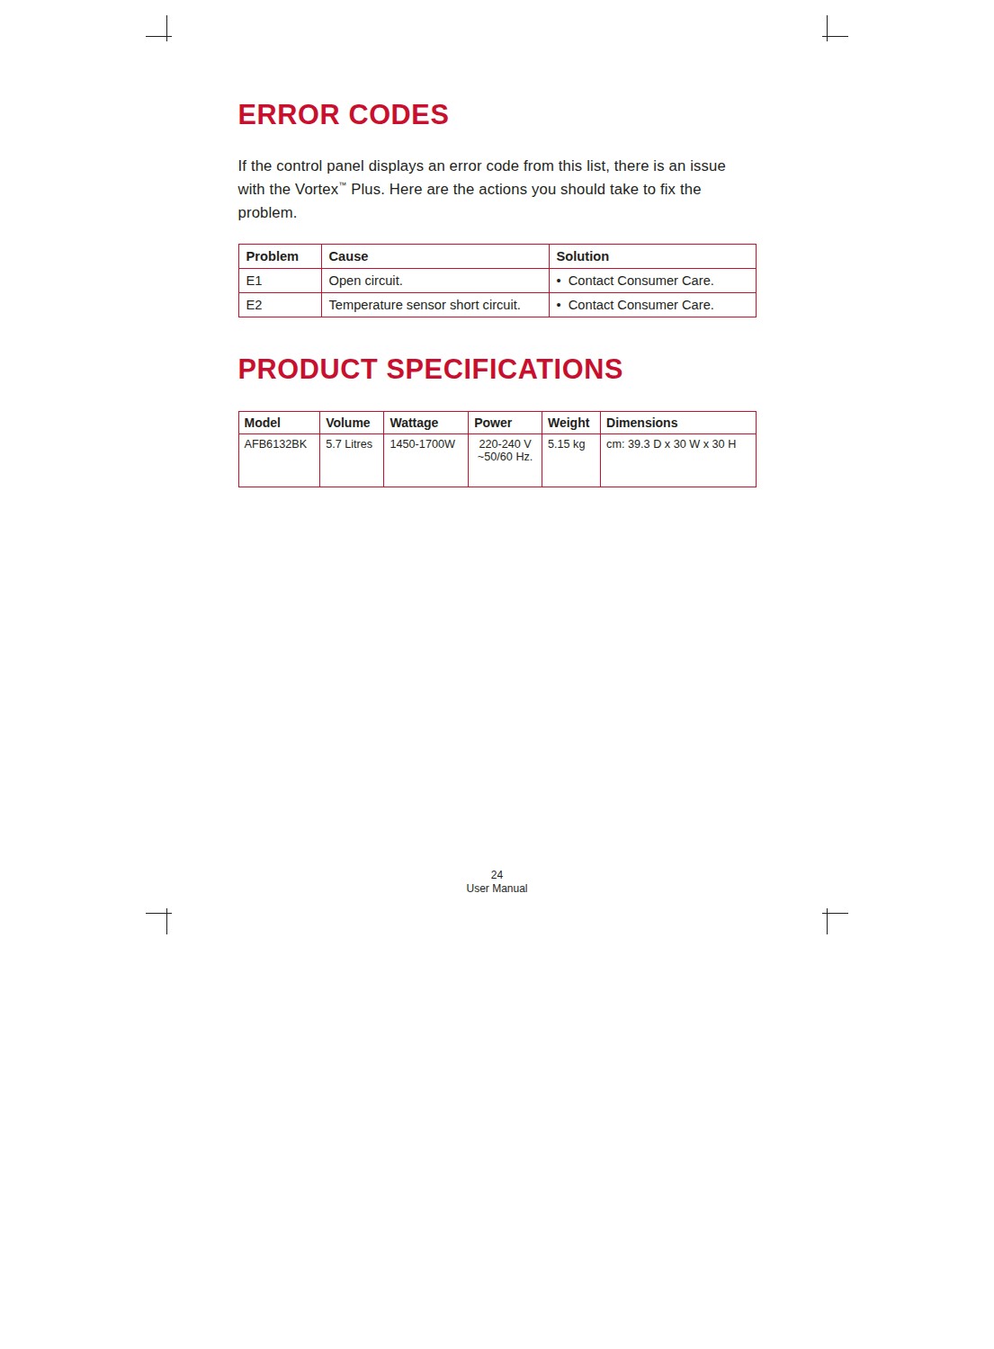ERROR CODES
If the control panel displays an error code from this list, there is an issue with the Vortex™ Plus. Here are the actions you should take to fix the problem.
| Problem | Cause | Solution |
| --- | --- | --- |
| E1 | Open circuit. | • Contact Consumer Care. |
| E2 | Temperature sensor short circuit. | • Contact Consumer Care. |
PRODUCT SPECIFICATIONS
| Model | Volume | Wattage | Power | Weight | Dimensions |
| --- | --- | --- | --- | --- | --- |
| AFB6132BK | 5.7 Litres | 1450-1700W | 220-240 V ~50/60 Hz. | 5.15 kg | cm: 39.3 D x 30 W x 30 H |
24
User Manual